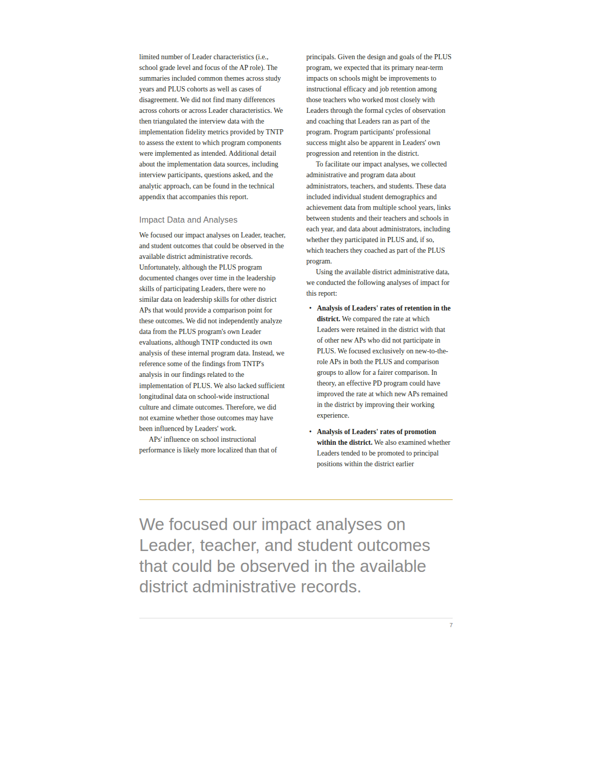limited number of Leader characteristics (i.e., school grade level and focus of the AP role). The summaries included common themes across study years and PLUS cohorts as well as cases of disagreement. We did not find many differences across cohorts or across Leader characteristics. We then triangulated the interview data with the implementation fidelity metrics provided by TNTP to assess the extent to which program components were implemented as intended. Additional detail about the implementation data sources, including interview participants, questions asked, and the analytic approach, can be found in the technical appendix that accompanies this report.
Impact Data and Analyses
We focused our impact analyses on Leader, teacher, and student outcomes that could be observed in the available district administrative records. Unfortunately, although the PLUS program documented changes over time in the leadership skills of participating Leaders, there were no similar data on leadership skills for other district APs that would provide a comparison point for these outcomes. We did not independently analyze data from the PLUS program's own Leader evaluations, although TNTP conducted its own analysis of these internal program data. Instead, we reference some of the findings from TNTP's analysis in our findings related to the implementation of PLUS. We also lacked sufficient longitudinal data on school-wide instructional culture and climate outcomes. Therefore, we did not examine whether those outcomes may have been influenced by Leaders' work.
APs' influence on school instructional performance is likely more localized than that of
principals. Given the design and goals of the PLUS program, we expected that its primary near-term impacts on schools might be improvements to instructional efficacy and job retention among those teachers who worked most closely with Leaders through the formal cycles of observation and coaching that Leaders ran as part of the program. Program participants' professional success might also be apparent in Leaders' own progression and retention in the district.
To facilitate our impact analyses, we collected administrative and program data about administrators, teachers, and students. These data included individual student demographics and achievement data from multiple school years, links between students and their teachers and schools in each year, and data about administrators, including whether they participated in PLUS and, if so, which teachers they coached as part of the PLUS program.
Using the available district administrative data, we conducted the following analyses of impact for this report:
Analysis of Leaders' rates of retention in the district. We compared the rate at which Leaders were retained in the district with that of other new APs who did not participate in PLUS. We focused exclusively on new-to-the-role APs in both the PLUS and comparison groups to allow for a fairer comparison. In theory, an effective PD program could have improved the rate at which new APs remained in the district by improving their working experience.
Analysis of Leaders' rates of promotion within the district. We also examined whether Leaders tended to be promoted to principal positions within the district earlier
We focused our impact analyses on Leader, teacher, and student outcomes that could be observed in the available district administrative records.
7